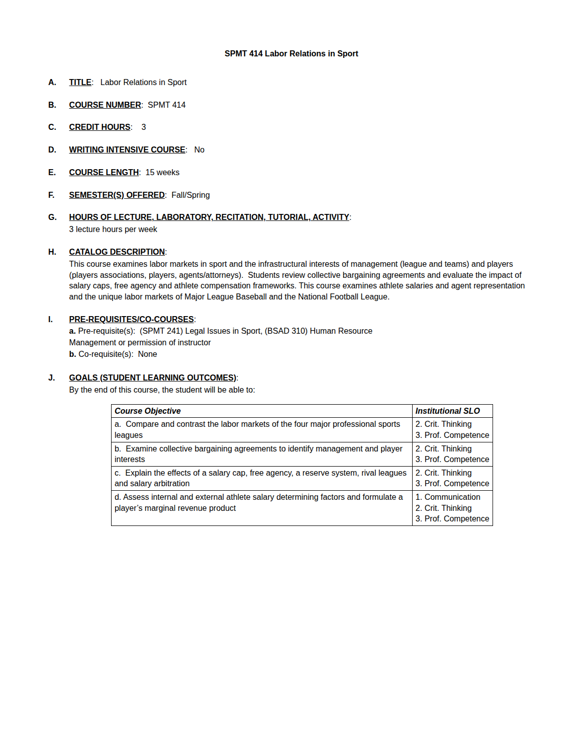SPMT 414 Labor Relations in Sport
A.
TITLE: Labor Relations in Sport
B.
COURSE NUMBER: SPMT 414
C.
CREDIT HOURS: 3
D.
WRITING INTENSIVE COURSE: No
E.
COURSE LENGTH: 15 weeks
F.
SEMESTER(S) OFFERED: Fall/Spring
G.
HOURS OF LECTURE, LABORATORY, RECITATION, TUTORIAL, ACTIVITY:
3 lecture hours per week
H.
CATALOG DESCRIPTION:
This course examines labor markets in sport and the infrastructural interests of management (league and teams) and players (players associations, players, agents/attorneys). Students review collective bargaining agreements and evaluate the impact of salary caps, free agency and athlete compensation frameworks. This course examines athlete salaries and agent representation and the unique labor markets of Major League Baseball and the National Football League.
I.
PRE-REQUISITES/CO-COURSES:
a. Pre-requisite(s): (SPMT 241) Legal Issues in Sport, (BSAD 310) Human Resource
Management or permission of instructor
b. Co-requisite(s): None
J.
GOALS (STUDENT LEARNING OUTCOMES):
By the end of this course, the student will be able to:
| Course Objective | Institutional SLO |
| --- | --- |
| a. Compare and contrast the labor markets of the four major professional sports leagues | 2. Crit. Thinking 3. Prof. Competence |
| b. Examine collective bargaining agreements to identify management and player interests | 2. Crit. Thinking 3. Prof. Competence |
| c. Explain the effects of a salary cap, free agency, a reserve system, rival leagues and salary arbitration | 2. Crit. Thinking 3. Prof. Competence |
| d. Assess internal and external athlete salary determining factors and formulate a player’s marginal revenue product | 1. Communication 2. Crit. Thinking 3. Prof. Competence |